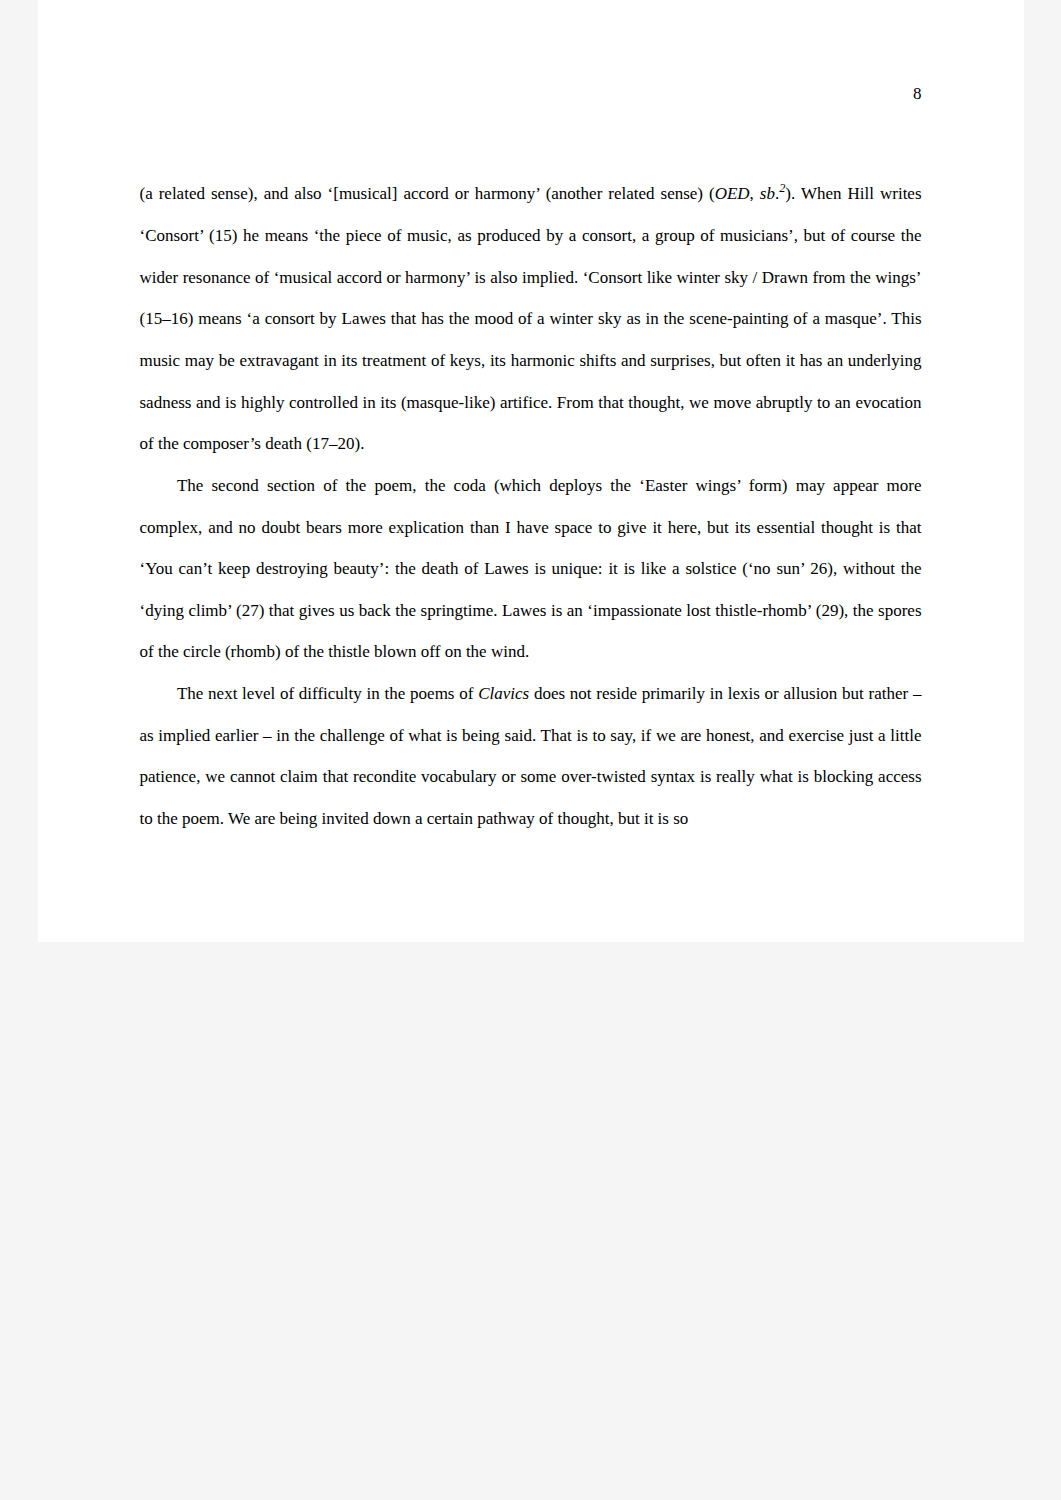8
(a related sense), and also ‘[musical] accord or harmony’ (another related sense) (OED, sb.2). When Hill writes ‘Consort’ (15) he means ‘the piece of music, as produced by a consort, a group of musicians’, but of course the wider resonance of ‘musical accord or harmony’ is also implied. ‘Consort like winter sky / Drawn from the wings’ (15–16) means ‘a consort by Lawes that has the mood of a winter sky as in the scene-painting of a masque’. This music may be extravagant in its treatment of keys, its harmonic shifts and surprises, but often it has an underlying sadness and is highly controlled in its (masque-like) artifice. From that thought, we move abruptly to an evocation of the composer’s death (17–20).
The second section of the poem, the coda (which deploys the ‘Easter wings’ form) may appear more complex, and no doubt bears more explication than I have space to give it here, but its essential thought is that ‘You can’t keep destroying beauty’: the death of Lawes is unique: it is like a solstice (‘no sun’ 26), without the ‘dying climb’ (27) that gives us back the springtime. Lawes is an ‘impassionate lost thistle-rhomb’ (29), the spores of the circle (rhomb) of the thistle blown off on the wind.
The next level of difficulty in the poems of Clavics does not reside primarily in lexis or allusion but rather – as implied earlier – in the challenge of what is being said. That is to say, if we are honest, and exercise just a little patience, we cannot claim that recondite vocabulary or some over-twisted syntax is really what is blocking access to the poem. We are being invited down a certain pathway of thought, but it is so